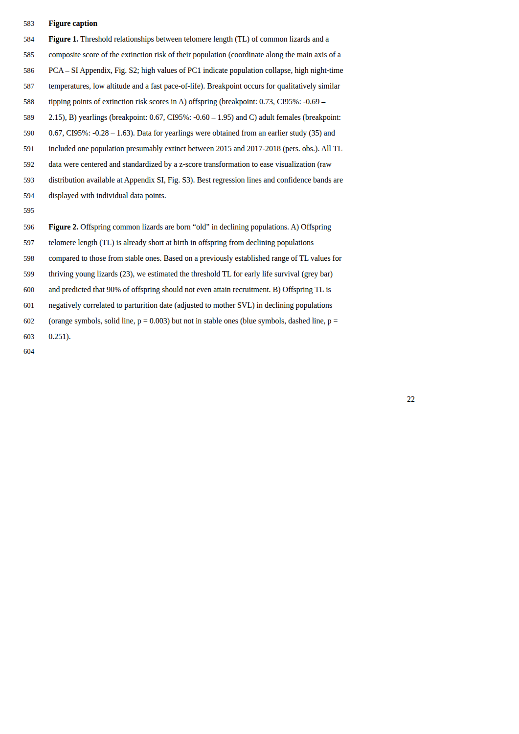583 Figure caption
584 Figure 1. Threshold relationships between telomere length (TL) of common lizards and a
585 composite score of the extinction risk of their population (coordinate along the main axis of a
586 PCA – SI Appendix, Fig. S2; high values of PC1 indicate population collapse, high night-time
587 temperatures, low altitude and a fast pace-of-life). Breakpoint occurs for qualitatively similar
588 tipping points of extinction risk scores in A) offspring (breakpoint: 0.73, CI95%: -0.69 –
5892.15), B) yearlings (breakpoint: 0.67, CI95%: -0.60 – 1.95) and C) adult females (breakpoint:
5900.67, CI95%: -0.28 – 1.63). Data for yearlings were obtained from an earlier study (35) and
591 included one population presumably extinct between 2015 and 2017-2018 (pers. obs.). All TL
592 data were centered and standardized by a z-score transformation to ease visualization (raw
593 distribution available at Appendix SI, Fig. S3). Best regression lines and confidence bands are
594 displayed with individual data points.
595
596 Figure 2. Offspring common lizards are born “old” in declining populations. A) Offspring
597 telomere length (TL) is already short at birth in offspring from declining populations
598 compared to those from stable ones. Based on a previously established range of TL values for
599 thriving young lizards (23), we estimated the threshold TL for early life survival (grey bar)
600 and predicted that 90% of offspring should not even attain recruitment. B) Offspring TL is
601 negatively correlated to parturition date (adjusted to mother SVL) in declining populations
602(orange symbols, solid line, p = 0.003) but not in stable ones (blue symbols, dashed line, p =
6030.251).
604
22